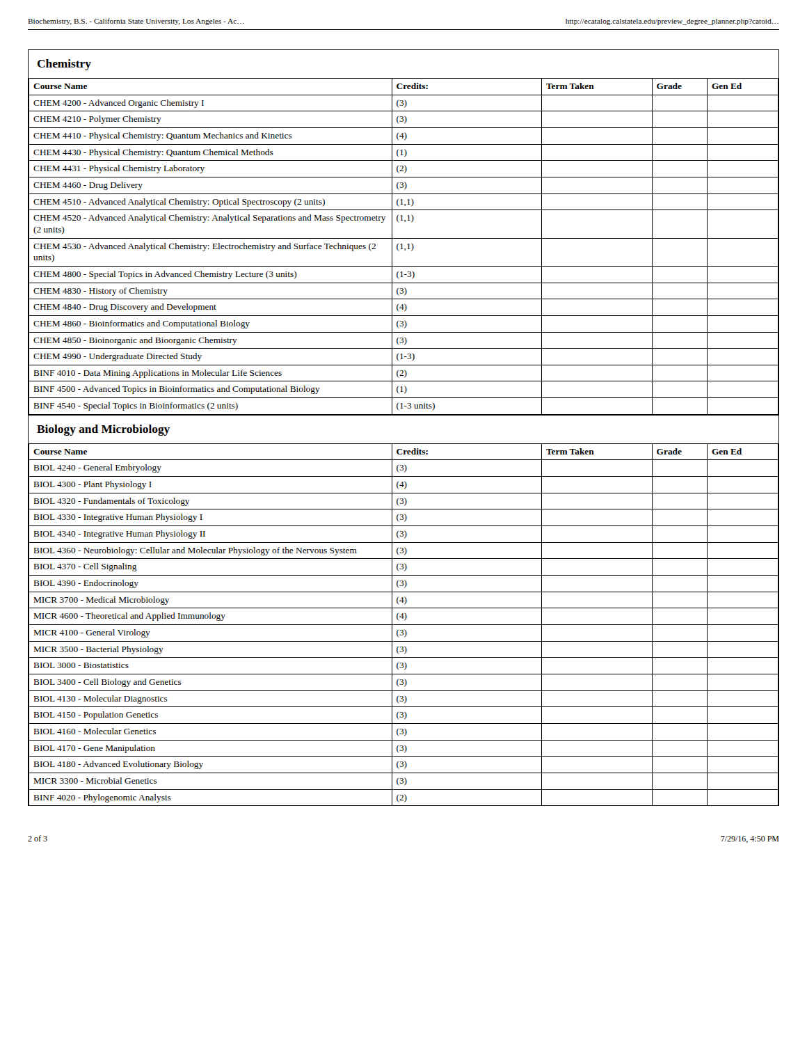Biochemistry, B.S. - California State University, Los Angeles - Ac…
http://ecatalog.calstatela.edu/preview_degree_planner.php?catoid…
Chemistry
| Course Name | Credits: | Term Taken | Grade | Gen Ed |
| --- | --- | --- | --- | --- |
| CHEM 4200 - Advanced Organic Chemistry I | (3) | | | |
| CHEM 4210 - Polymer Chemistry | (3) | | | |
| CHEM 4410 - Physical Chemistry: Quantum Mechanics and Kinetics | (4) | | | |
| CHEM 4430 - Physical Chemistry: Quantum Chemical Methods | (1) | | | |
| CHEM 4431 - Physical Chemistry Laboratory | (2) | | | |
| CHEM 4460 - Drug Delivery | (3) | | | |
| CHEM 4510 - Advanced Analytical Chemistry: Optical Spectroscopy (2 units) | (1,1) | | | |
| CHEM 4520 - Advanced Analytical Chemistry: Analytical Separations and Mass Spectrometry (2 units) | (1,1) | | | |
| CHEM 4530 - Advanced Analytical Chemistry: Electrochemistry and Surface Techniques (2 units) | (1,1) | | | |
| CHEM 4800 - Special Topics in Advanced Chemistry Lecture (3 units) | (1-3) | | | |
| CHEM 4830 - History of Chemistry | (3) | | | |
| CHEM 4840 - Drug Discovery and Development | (4) | | | |
| CHEM 4860 - Bioinformatics and Computational Biology | (3) | | | |
| CHEM 4850 - Bioinorganic and Bioorganic Chemistry | (3) | | | |
| CHEM 4990 - Undergraduate Directed Study | (1-3) | | | |
| BINF 4010 - Data Mining Applications in Molecular Life Sciences | (2) | | | |
| BINF 4500 - Advanced Topics in Bioinformatics and Computational Biology | (1) | | | |
| BINF 4540 - Special Topics in Bioinformatics (2 units) | (1-3 units) | | | |
Biology and Microbiology
| Course Name | Credits: | Term Taken | Grade | Gen Ed |
| --- | --- | --- | --- | --- |
| BIOL 4240 - General Embryology | (3) | | | |
| BIOL 4300 - Plant Physiology I | (4) | | | |
| BIOL 4320 - Fundamentals of Toxicology | (3) | | | |
| BIOL 4330 - Integrative Human Physiology I | (3) | | | |
| BIOL 4340 - Integrative Human Physiology II | (3) | | | |
| BIOL 4360 - Neurobiology: Cellular and Molecular Physiology of the Nervous System | (3) | | | |
| BIOL 4370 - Cell Signaling | (3) | | | |
| BIOL 4390 - Endocrinology | (3) | | | |
| MICR 3700 - Medical Microbiology | (4) | | | |
| MICR 4600 - Theoretical and Applied Immunology | (4) | | | |
| MICR 4100 - General Virology | (3) | | | |
| MICR 3500 - Bacterial Physiology | (3) | | | |
| BIOL 3000 - Biostatistics | (3) | | | |
| BIOL 3400 - Cell Biology and Genetics | (3) | | | |
| BIOL 4130 - Molecular Diagnostics | (3) | | | |
| BIOL 4150 - Population Genetics | (3) | | | |
| BIOL 4160 - Molecular Genetics | (3) | | | |
| BIOL 4170 - Gene Manipulation | (3) | | | |
| BIOL 4180 - Advanced Evolutionary Biology | (3) | | | |
| MICR 3300 - Microbial Genetics | (3) | | | |
| BINF 4020 - Phylogenomic Analysis | (2) | | | |
2 of 3
7/29/16, 4:50 PM